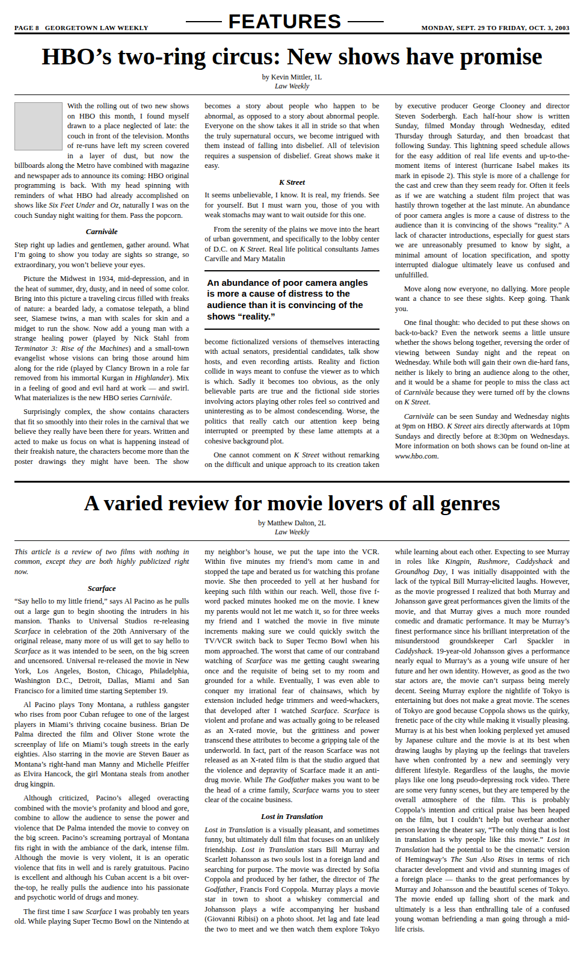PAGE 8 GEORGETOWN LAW WEEKLY
FEATURES
MONDAY, SEPT. 29 TO FRIDAY, OCT. 3, 2003
HBO’s two-ring circus: New shows have promise
by Kevin Mittler, 1L
Law Weekly
With the rolling out of two new shows on HBO this month, I found myself drawn to a place neglected of late: the couch in front of the television. Months of re-runs have left my screen covered in a layer of dust, but now the billboards along the Metro have combined with magazine and newspaper ads to announce its coming: HBO original programming is back. With my head spinning with reminders of what HBO had already accomplished on shows like Six Feet Under and Oz, naturally I was on the couch Sunday night waiting for them. Pass the popcorn.
Carnivàle
Step right up ladies and gentlemen, gather around. What I’m going to show you today are sights so strange, so extraordinary, you won’t believe your eyes.
Picture the Midwest in 1934, mid-depression, and in the heat of summer, dry, dusty, and in need of some color. Bring into this picture a traveling circus filled with freaks of nature: a bearded lady, a comatose telepath, a blind seer, Siamese twins, a man with scales for skin and a midget to run the show. Now add a young man with a strange healing power (played by Nick Stahl from Terminator 3: Rise of the Machines) and a small-town evangelist whose visions can bring those around him along for the ride (played by Clancy Brown in a role far removed from his immortal Kurgan in Highlander). Mix in a feeling of good and evil hard at work — and swirl. What materializes is the new HBO series Carnivàle.
Surprisingly complex, the show contains characters that fit so smoothly into their roles in the carnival that we believe they really have been there for years. Written and acted to make us focus on what is happening instead of their freakish nature, the characters become more than the poster drawings they might have been. The show becomes a story about people who happen to be abnormal, as opposed to a story about abnormal people. Everyone on the show takes it all in stride so that when the truly supernatural occurs, we become intrigued with them instead of falling into disbelief. All of television requires a suspension of disbelief. Great shows make it easy.
K Street
It seems unbelievable, I know. It is real, my friends. See for yourself. But I must warn you, those of you with weak stomachs may want to wait outside for this one.
From the serenity of the plains we move into the heart of urban government, and specifically to the lobby center of D.C. on K Street. Real life political consultants James Carville and Mary Matalin
An abundance of poor camera angles is more a cause of distress to the audience than it is convincing of the shows “reality.”
become fictionalized versions of themselves interacting with actual senators, presidential candidates, talk show hosts, and even recording artists. Reality and fiction collide in ways meant to confuse the viewer as to which is which. Sadly it becomes too obvious, as the only believable parts are true and the fictional side stories involving actors playing other roles feel so contrived and uninteresting as to be almost condescending. Worse, the politics that really catch our attention keep being interrupted or preempted by these lame attempts at a cohesive background plot.
One cannot comment on K Street without remarking on the difficult and unique approach to its creation taken by executive producer George Clooney and director Steven Soderbergh. Each half-hour show is written Sunday, filmed Monday through Wednesday, edited Thursday through Saturday, and then broadcast that following Sunday. This lightning speed schedule allows for the easy addition of real life events and up-to-the-moment items of interest (hurricane Isabel makes its mark in episode 2). This style is more of a challenge for the cast and crew than they seem ready for. Often it feels as if we are watching a student film project that was hastily thrown together at the last minute. An abundance of poor camera angles is more a cause of distress to the audience than it is convincing of the shows “reality.” A lack of character introductions, especially for guest stars we are unreasonably presumed to know by sight, a minimal amount of location specification, and spotty interrupted dialogue ultimately leave us confused and unfulfilled.
Move along now everyone, no dallying. More people want a chance to see these sights. Keep going. Thank you.
One final thought: who decided to put these shows on back-to-back? Even the network seems a little unsure whether the shows belong together, reversing the order of viewing between Sunday night and the repeat on Wednesday. While both will gain their own die-hard fans, neither is likely to bring an audience along to the other, and it would be a shame for people to miss the class act of Carnivàle because they were turned off by the clowns on K Street.
Carnivàle can be seen Sunday and Wednesday nights at 9pm on HBO. K Street airs directly afterwards at 10pm Sundays and directly before at 8:30pm on Wednesdays. More information on both shows can be found on-line at www.hbo.com.
A varied review for movie lovers of all genres
by Matthew Dalton, 2L
Law Weekly
This article is a review of two films with nothing in common, except they are both highly publicized right now.
Scarface
“Say hello to my little friend,” says Al Pacino as he pulls out a large gun to begin shooting the intruders in his mansion. Thanks to Universal Studios re-releasing Scarface in celebration of the 20th Anniversary of the original release, many more of us will get to say hello to Scarface as it was intended to be seen, on the big screen and uncensored. Universal re-released the movie in New York, Los Angeles, Boston, Chicago, Philadelphia, Washington D.C., Detroit, Dallas, Miami and San Francisco for a limited time starting September 19.
Al Pacino plays Tony Montana, a ruthless gangster who rises from poor Cuban refugee to one of the largest players in Miami’s thriving cocaine business. Brian De Palma directed the film and Oliver Stone wrote the screenplay of life on Miami’s tough streets in the early eighties. Also starring in the movie are Steven Bauer as Montana’s right-hand man Manny and Michelle Pfeiffer as Elvira Hancock, the girl Montana steals from another drug kingpin.
Although criticized, Pacino’s alleged overacting combined with the movie’s profanity and blood and gore, combine to allow the audience to sense the power and violence that De Palma intended the movie to convey on the big screen. Pacino’s screaming portrayal of Montana fits right in with the ambiance of the dark, intense film. Although the movie is very violent, it is an operatic violence that fits in well and is rarely gratuitous. Pacino is excellent and although his Cuban accent is a bit over-the-top, he really pulls the audience into his passionate and psychotic world of drugs and money.
The first time I saw Scarface I was probably ten years old. While playing Super Tecmo Bowl on the Nintendo at my neighbor’s house, we put the tape into the VCR. Within five minutes my friend’s mom came in and stopped the tape and berated us for watching this profane movie. She then proceeded to yell at her husband for keeping such filth within our reach. Well, those five f-word packed minutes hooked me on the movie. I knew my parents would not let me watch it, so for three weeks my friend and I watched the movie in five minute increments making sure we could quickly switch the TV/VCR switch back to Super Tecmo Bowl when his mom approached. The worst that came of our contraband watching of Scarface was me getting caught swearing once and the requisite of being set to my room and grounded for a while. Eventually, I was even able to conquer my irrational fear of chainsaws, which by extension included hedge trimmers and weed-whackers, that developed after I watched Scarface. Scarface is violent and profane and was actually going to be released as an X-rated movie, but the grittiness and power transcend these attributes to become a gripping tale of the underworld. In fact, part of the reason Scarface was not released as an X-rated film is that the studio argued that the violence and depravity of Scarface made it an anti-drug movie. While The Godfather makes you want to be the head of a crime family, Scarface warns you to steer clear of the cocaine business.
Lost in Translation
Lost in Translation is a visually pleasant, and sometimes funny, but ultimately dull film that focuses on an unlikely friendship. Lost in Translation stars Bill Murray and Scarlett Johansson as two souls lost in a foreign land and searching for purpose. The movie was directed by Sofia Coppola and produced by her father, the director of The Godfather, Francis Ford Coppola. Murray plays a movie star in town to shoot a whiskey commercial and Johansson plays a wife accompanying her husband (Giovanni Ribisi) on a photo shoot. Jet lag and fate lead the two to meet and we then watch them explore Tokyo while learning about each other. Expecting to see Murray in roles like Kingpin, Rushmore, Caddyshack and Groundhog Day, I was initially disappointed with the lack of the typical Bill Murray-elicited laughs. However, as the movie progressed I realized that both Murray and Johansson gave great performances given the limits of the movie, and that Murray gives a much more rounded comedic and dramatic performance. It may be Murray’s finest performance since his brilliant interpretation of the misunderstood groundskeeper Carl Spackler in Caddyshack. 19-year-old Johansson gives a performance nearly equal to Murray’s as a young wife unsure of her future and her own identity. However, as good as the two star actors are, the movie can’t surpass being merely decent. Seeing Murray explore the nightlife of Tokyo is entertaining but does not make a great movie. The scenes of Tokyo are good because Coppola shows us the quirky, frenetic pace of the city while making it visually pleasing. Murray is at his best when looking perplexed yet amused by Japanese culture and the movie is at its best when drawing laughs by playing up the feelings that travelers have when confronted by a new and seemingly very different lifestyle. Regardless of the laughs, the movie plays like one long pseudo-depressing rock video. There are some very funny scenes, but they are tempered by the overall atmosphere of the film. This is probably Coppola’s intention and critical praise has been heaped on the film, but I couldn’t help but overhear another person leaving the theater say, “The only thing that is lost in translation is why people like this movie.” Lost in Translation had the potential to be the cinematic version of Hemingway’s The Sun Also Rises in terms of rich character development and vivid and stunning images of a foreign place — thanks to the great performances by Murray and Johansson and the beautiful scenes of Tokyo. The movie ended up falling short of the mark and ultimately is a less than enthralling tale of a confused young woman befriending a man going through a mid-life crisis.